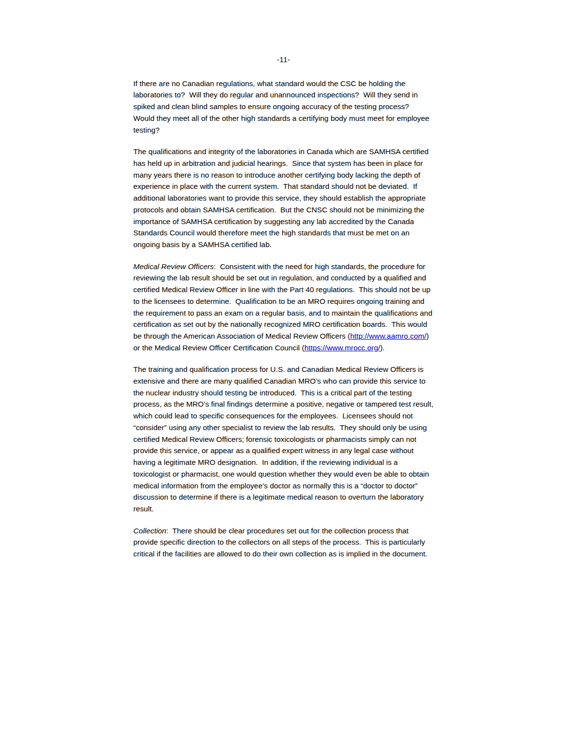-11-
If there are no Canadian regulations, what standard would the CSC be holding the laboratories to? Will they do regular and unannounced inspections? Will they send in spiked and clean blind samples to ensure ongoing accuracy of the testing process? Would they meet all of the other high standards a certifying body must meet for employee testing?
The qualifications and integrity of the laboratories in Canada which are SAMHSA certified has held up in arbitration and judicial hearings. Since that system has been in place for many years there is no reason to introduce another certifying body lacking the depth of experience in place with the current system. That standard should not be deviated. If additional laboratories want to provide this service, they should establish the appropriate protocols and obtain SAMHSA certification. But the CNSC should not be minimizing the importance of SAMHSA certification by suggesting any lab accredited by the Canada Standards Council would therefore meet the high standards that must be met on an ongoing basis by a SAMHSA certified lab.
Medical Review Officers: Consistent with the need for high standards, the procedure for reviewing the lab result should be set out in regulation, and conducted by a qualified and certified Medical Review Officer in line with the Part 40 regulations. This should not be up to the licensees to determine. Qualification to be an MRO requires ongoing training and the requirement to pass an exam on a regular basis, and to maintain the qualifications and certification as set out by the nationally recognized MRO certification boards. This would be through the American Association of Medical Review Officers (http://www.aamro.com/) or the Medical Review Officer Certification Council (https://www.mrocc.org/).
The training and qualification process for U.S. and Canadian Medical Review Officers is extensive and there are many qualified Canadian MRO’s who can provide this service to the nuclear industry should testing be introduced. This is a critical part of the testing process, as the MRO’s final findings determine a positive, negative or tampered test result, which could lead to specific consequences for the employees. Licensees should not “consider” using any other specialist to review the lab results. They should only be using certified Medical Review Officers; forensic toxicologists or pharmacists simply can not provide this service, or appear as a qualified expert witness in any legal case without having a legitimate MRO designation. In addition, if the reviewing individual is a toxicologist or pharmacist, one would question whether they would even be able to obtain medical information from the employee’s doctor as normally this is a “doctor to doctor” discussion to determine if there is a legitimate medical reason to overturn the laboratory result.
Collection: There should be clear procedures set out for the collection process that provide specific direction to the collectors on all steps of the process. This is particularly critical if the facilities are allowed to do their own collection as is implied in the document.